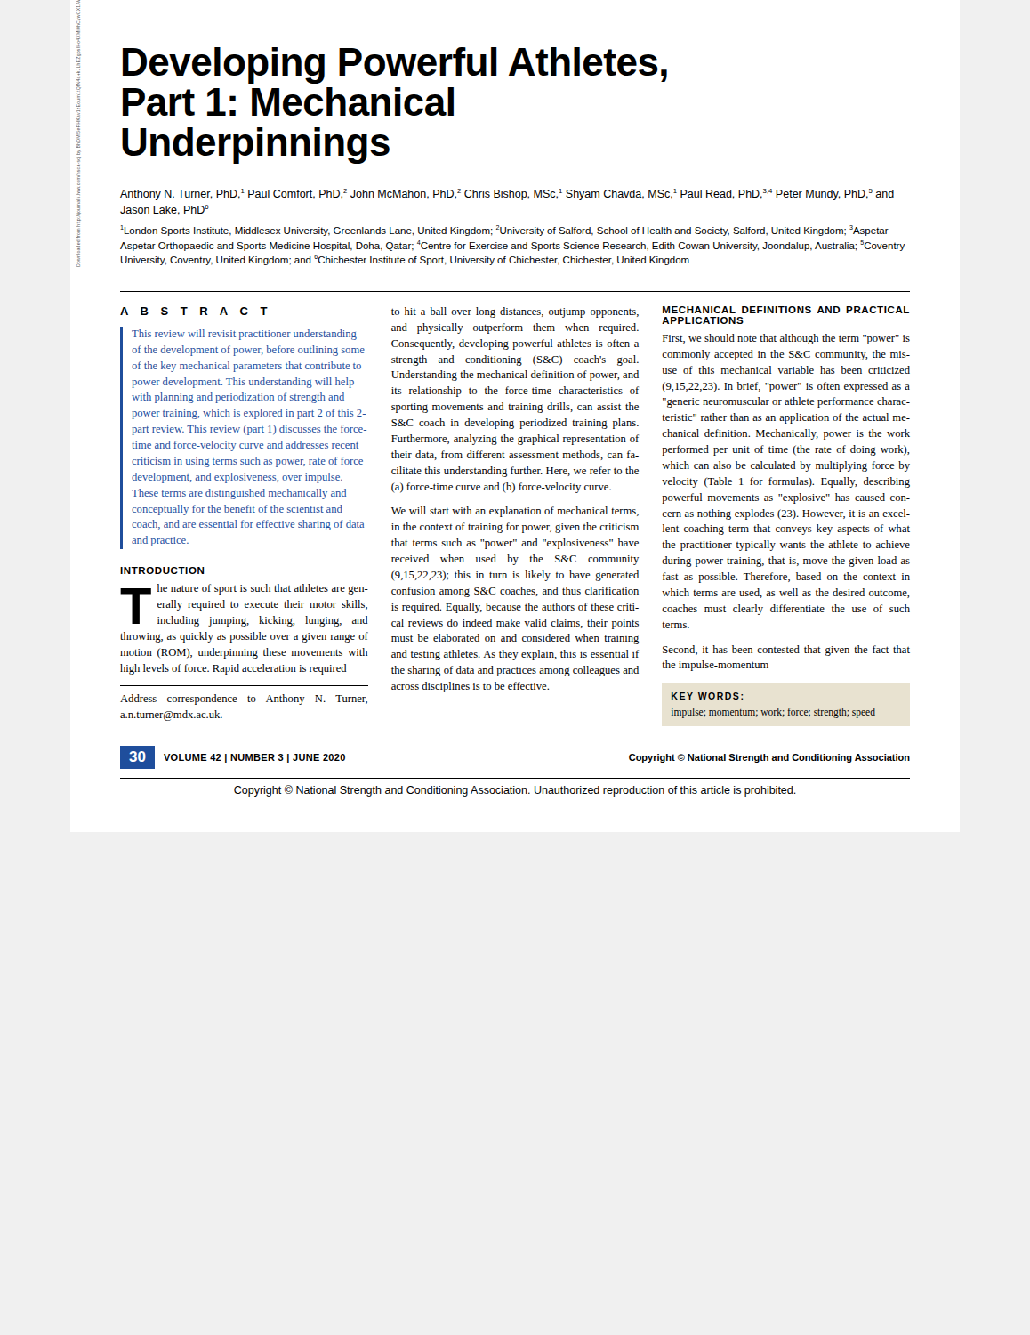Downloaded from http://journals.lww.com/nsca-scj by BhDMf5ePHKav1zEoum1tQfN4a+kJLhEZgbsIHo4XMi0hCywCX1AWnYQp/IlQrHD3i3D0OdRyi7TvSFl4Cf3VC4/OAVpDDa8K6GKV9ymy+78= on 06/28/2023
Developing Powerful Athletes, Part 1: Mechanical Underpinnings
Anthony N. Turner, PhD,1 Paul Comfort, PhD,2 John McMahon, PhD,2 Chris Bishop, MSc,1 Shyam Chavda, MSc,1 Paul Read, PhD,3,4 Peter Mundy, PhD,5 and Jason Lake, PhD6
1London Sports Institute, Middlesex University, Greenlands Lane, United Kingdom; 2University of Salford, School of Health and Society, Salford, United Kingdom; 3Aspetar Aspetar Orthopaedic and Sports Medicine Hospital, Doha, Qatar; 4Centre for Exercise and Sports Science Research, Edith Cowan University, Joondalup, Australia; 5Coventry University, Coventry, United Kingdom; and 6Chichester Institute of Sport, University of Chichester, Chichester, United Kingdom
A B S T R A C T
This review will revisit practitioner understanding of the development of power, before outlining some of the key mechanical parameters that contribute to power development. This understanding will help with planning and periodization of strength and power training, which is explored in part 2 of this 2-part review. This review (part 1) discusses the force-time and force-velocity curve and addresses recent criticism in using terms such as power, rate of force development, and explosiveness, over impulse. These terms are distinguished mechanically and conceptually for the benefit of the scientist and coach, and are essential for effective sharing of data and practice.
INTRODUCTION
The nature of sport is such that athletes are generally required to execute their motor skills, including jumping, kicking, lunging, and throwing, as quickly as possible over a given range of motion (ROM), underpinning these movements with high levels of force. Rapid acceleration is required
Address correspondence to Anthony N. Turner, a.n.turner@mdx.ac.uk.
to hit a ball over long distances, outjump opponents, and physically outperform them when required. Consequently, developing powerful athletes is often a strength and conditioning (S&C) coach's goal. Understanding the mechanical definition of power, and its relationship to the force-time characteristics of sporting movements and training drills, can assist the S&C coach in developing periodized training plans. Furthermore, analyzing the graphical representation of their data, from different assessment methods, can facilitate this understanding further. Here, we refer to the (a) force-time curve and (b) force-velocity curve.
We will start with an explanation of mechanical terms, in the context of training for power, given the criticism that terms such as "power" and "explosiveness" have received when used by the S&C community (9,15,22,23); this in turn is likely to have generated confusion among S&C coaches, and thus clarification is required. Equally, because the authors of these critical reviews do indeed make valid claims, their points must be elaborated on and considered when training and testing athletes. As they explain, this is essential if the sharing of data and practices among colleagues and across disciplines is to be effective.
MECHANICAL DEFINITIONS AND PRACTICAL APPLICATIONS
First, we should note that although the term "power" is commonly accepted in the S&C community, the misuse of this mechanical variable has been criticized (9,15,22,23). In brief, "power" is often expressed as a "generic neuromuscular or athlete performance characteristic" rather than as an application of the actual mechanical definition. Mechanically, power is the work performed per unit of time (the rate of doing work), which can also be calculated by multiplying force by velocity (Table 1 for formulas). Equally, describing powerful movements as "explosive" has caused concern as nothing explodes (23). However, it is an excellent coaching term that conveys key aspects of what the practitioner typically wants the athlete to achieve during power training, that is, move the given load as fast as possible. Therefore, based on the context in which terms are used, as well as the desired outcome, coaches must clearly differentiate the use of such terms.
Second, it has been contested that given the fact that the impulse-momentum
KEY WORDS: impulse; momentum; work; force; strength; speed
30 VOLUME 42 | NUMBER 3 | JUNE 2020 Copyright © National Strength and Conditioning Association
Copyright © National Strength and Conditioning Association. Unauthorized reproduction of this article is prohibited.